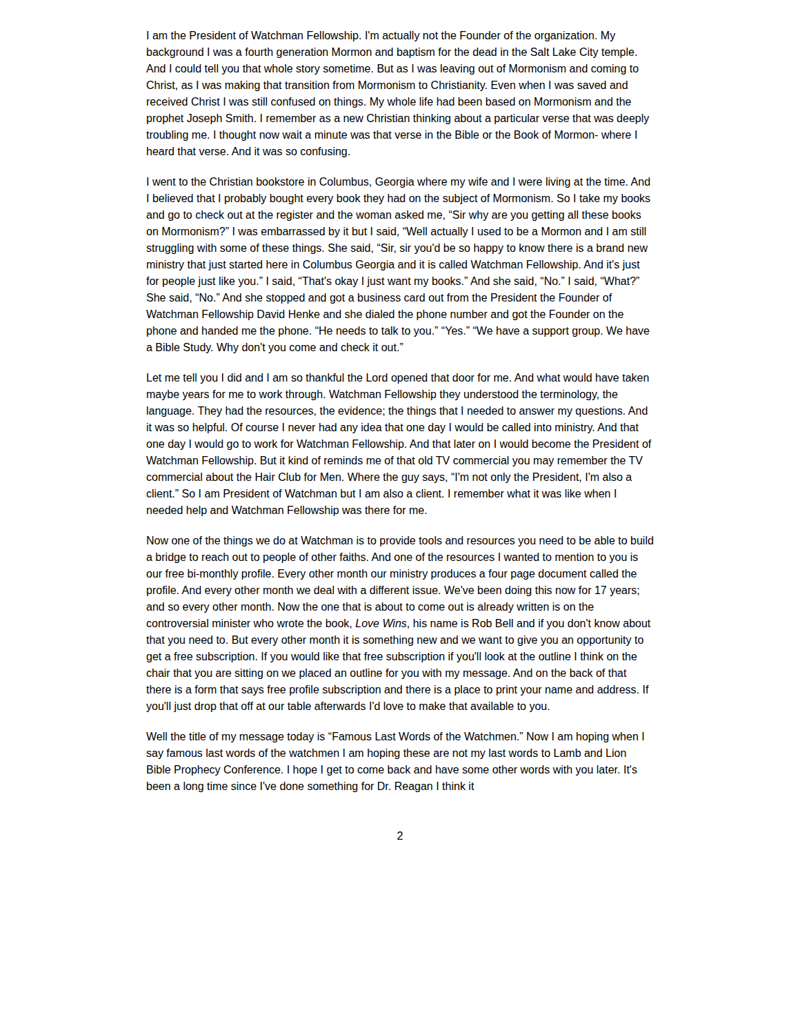I am the President of Watchman Fellowship. I'm actually not the Founder of the organization. My background I was a fourth generation Mormon and baptism for the dead in the Salt Lake City temple. And I could tell you that whole story sometime. But as I was leaving out of Mormonism and coming to Christ, as I was making that transition from Mormonism to Christianity. Even when I was saved and received Christ I was still confused on things. My whole life had been based on Mormonism and the prophet Joseph Smith. I remember as a new Christian thinking about a particular verse that was deeply troubling me. I thought now wait a minute was that verse in the Bible or the Book of Mormon- where I heard that verse. And it was so confusing.
I went to the Christian bookstore in Columbus, Georgia where my wife and I were living at the time. And I believed that I probably bought every book they had on the subject of Mormonism. So I take my books and go to check out at the register and the woman asked me, “Sir why are you getting all these books on Mormonism?” I was embarrassed by it but I said, “Well actually I used to be a Mormon and I am still struggling with some of these things. She said, “Sir, sir you'd be so happy to know there is a brand new ministry that just started here in Columbus Georgia and it is called Watchman Fellowship. And it's just for people just like you.” I said, “That's okay I just want my books.” And she said, “No.” I said, “What?” She said, “No.” And she stopped and got a business card out from the President the Founder of Watchman Fellowship David Henke and she dialed the phone number and got the Founder on the phone and handed me the phone. “He needs to talk to you.” “Yes.” “We have a support group. We have a Bible Study. Why don't you come and check it out.”
Let me tell you I did and I am so thankful the Lord opened that door for me. And what would have taken maybe years for me to work through. Watchman Fellowship they understood the terminology, the language. They had the resources, the evidence; the things that I needed to answer my questions. And it was so helpful. Of course I never had any idea that one day I would be called into ministry. And that one day I would go to work for Watchman Fellowship. And that later on I would become the President of Watchman Fellowship. But it kind of reminds me of that old TV commercial you may remember the TV commercial about the Hair Club for Men. Where the guy says, “I'm not only the President, I'm also a client.” So I am President of Watchman but I am also a client. I remember what it was like when I needed help and Watchman Fellowship was there for me.
Now one of the things we do at Watchman is to provide tools and resources you need to be able to build a bridge to reach out to people of other faiths. And one of the resources I wanted to mention to you is our free bi-monthly profile. Every other month our ministry produces a four page document called the profile. And every other month we deal with a different issue. We've been doing this now for 17 years; and so every other month. Now the one that is about to come out is already written is on the controversial minister who wrote the book, Love Wins, his name is Rob Bell and if you don't know about that you need to. But every other month it is something new and we want to give you an opportunity to get a free subscription. If you would like that free subscription if you'll look at the outline I think on the chair that you are sitting on we placed an outline for you with my message. And on the back of that there is a form that says free profile subscription and there is a place to print your name and address. If you'll just drop that off at our table afterwards I'd love to make that available to you.
Well the title of my message today is “Famous Last Words of the Watchmen.” Now I am hoping when I say famous last words of the watchmen I am hoping these are not my last words to Lamb and Lion Bible Prophecy Conference. I hope I get to come back and have some other words with you later. It's been a long time since I've done something for Dr. Reagan I think it
2